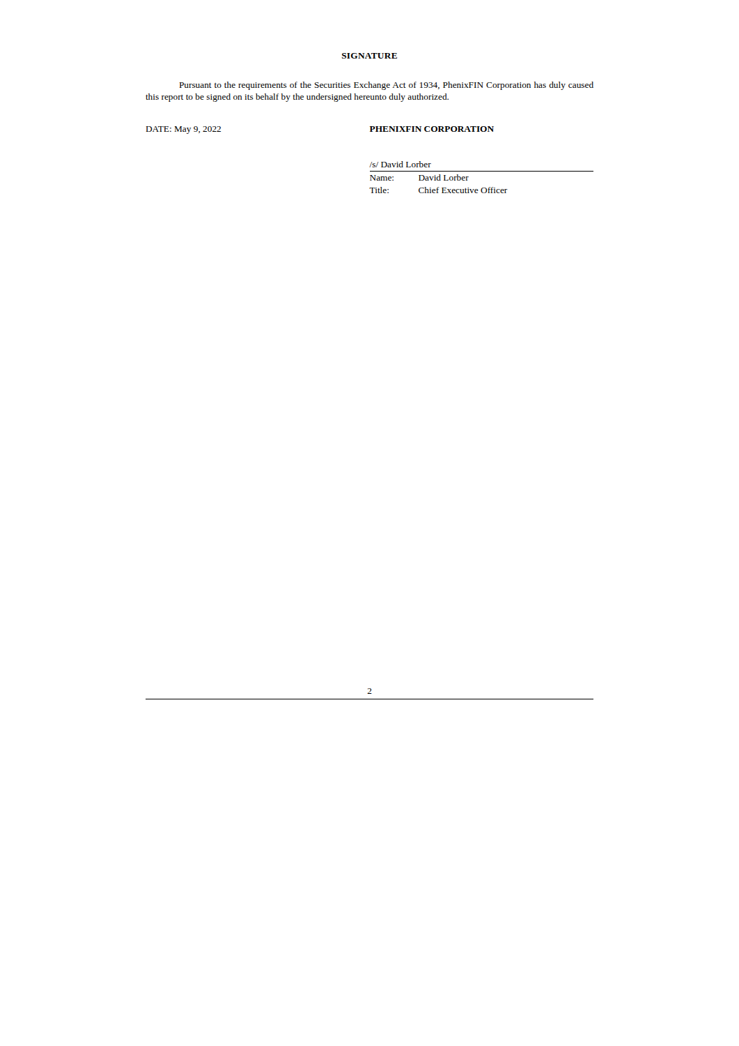SIGNATURE
Pursuant to the requirements of the Securities Exchange Act of 1934, PhenixFIN Corporation has duly caused this report to be signed on its behalf by the undersigned hereunto duly authorized.
| DATE: May 9, 2022 | PHENIXFIN CORPORATION |
| | / /s/ David Lorber / / Name: / David Lorber / / Title: / Chief Executive Officer / |
2